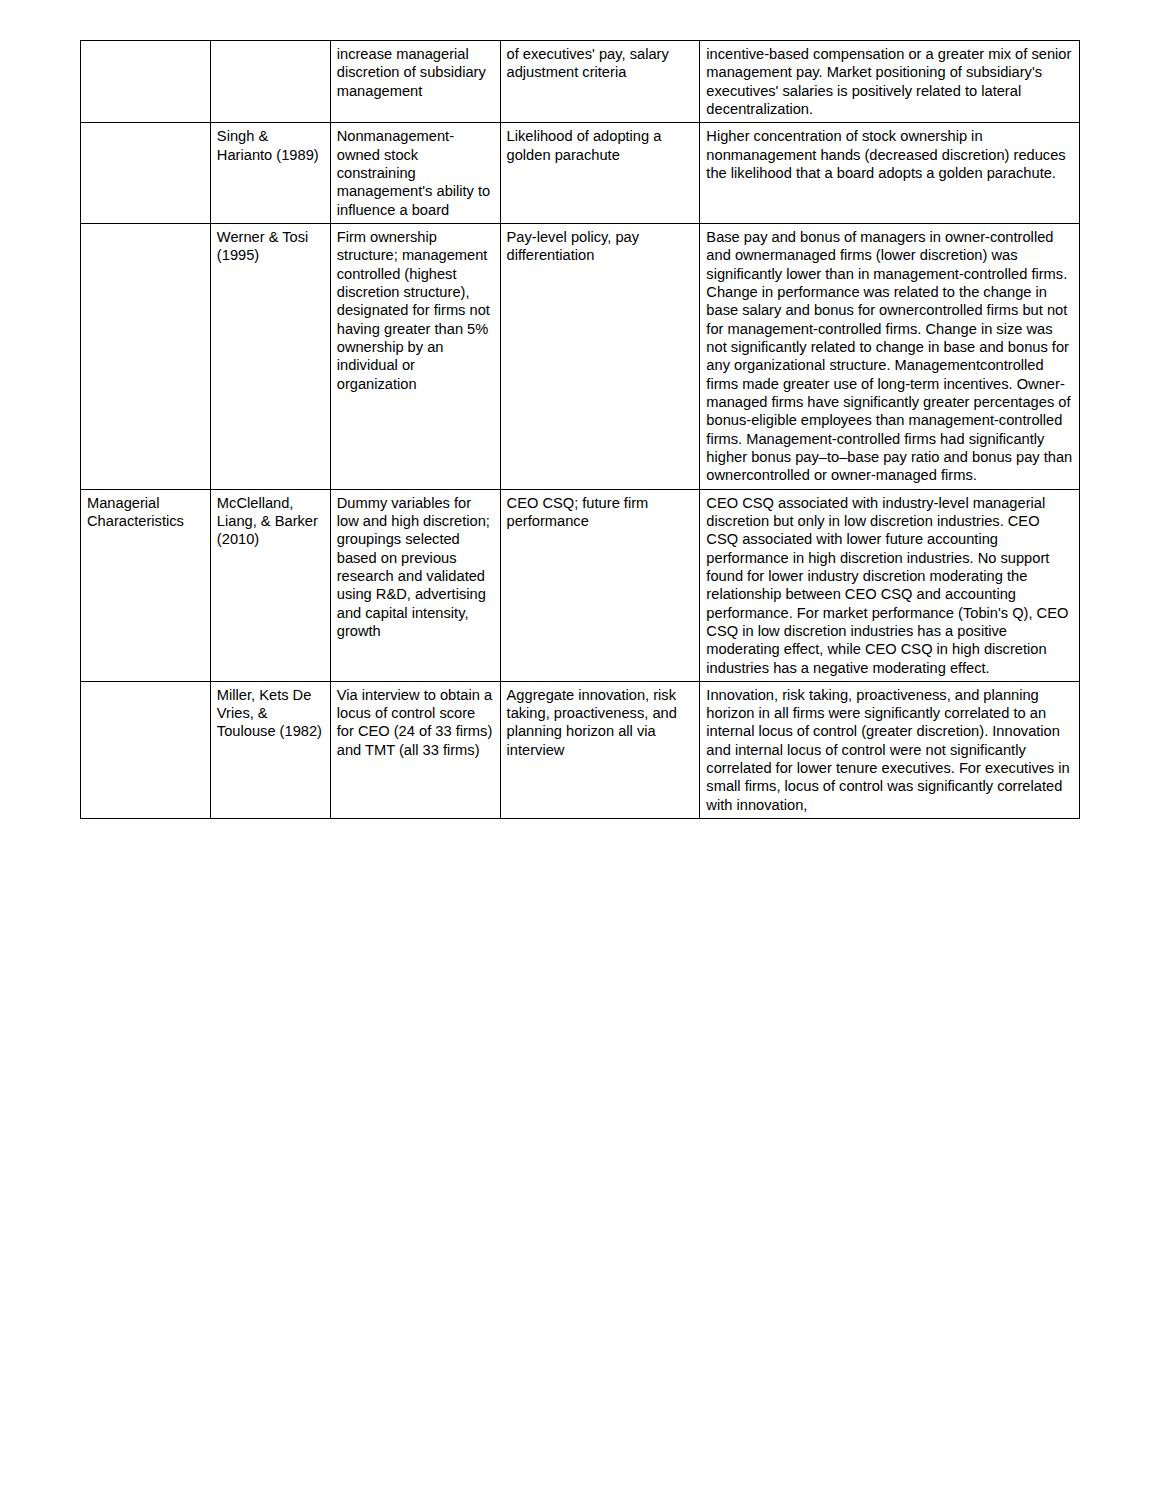| | | increase managerial discretion of subsidiary management | of executives' pay, salary adjustment criteria | incentive-based compensation or a greater mix of senior management pay. Market positioning of subsidiary's executives' salaries is positively related to lateral decentralization. |
| | Singh & Harianto (1989) | Nonmanagement-owned stock constraining management's ability to influence a board | Likelihood of adopting a golden parachute | Higher concentration of stock ownership in nonmanagement hands (decreased discretion) reduces the likelihood that a board adopts a golden parachute. |
| | Werner & Tosi (1995) | Firm ownership structure; management controlled (highest discretion structure), designated for firms not having greater than 5% ownership by an individual or organization | Pay-level policy, pay differentiation | Base pay and bonus of managers in owner-controlled and ownermanaged firms (lower discretion) was significantly lower than in management-controlled firms. Change in performance was related to the change in base salary and bonus for ownercontrolled firms but not for management-controlled firms. Change in size was not significantly related to change in base and bonus for any organizational structure. Managementcontrolled firms made greater use of long-term incentives. Owner-managed firms have significantly greater percentages of bonus-eligible employees than management-controlled firms. Management-controlled firms had significantly higher bonus pay–to–base pay ratio and bonus pay than ownercontrolled or owner-managed firms. |
| Managerial Characteristics | McClelland, Liang, & Barker (2010) | Dummy variables for low and high discretion; groupings selected based on previous research and validated using R&D, advertising and capital intensity, growth | CEO CSQ; future firm performance | CEO CSQ associated with industry-level managerial discretion but only in low discretion industries. CEO CSQ associated with lower future accounting performance in high discretion industries. No support found for lower industry discretion moderating the relationship between CEO CSQ and accounting performance. For market performance (Tobin's Q), CEO CSQ in low discretion industries has a positive moderating effect, while CEO CSQ in high discretion industries has a negative moderating effect. |
| | Miller, Kets De Vries, & Toulouse (1982) | Via interview to obtain a locus of control score for CEO (24 of 33 firms) and TMT (all 33 firms) | Aggregate innovation, risk taking, proactiveness, and planning horizon all via interview | Innovation, risk taking, proactiveness, and planning horizon in all firms were significantly correlated to an internal locus of control (greater discretion). Innovation and internal locus of control were not significantly correlated for lower tenure executives. For executives in small firms, locus of control was significantly correlated with innovation, |